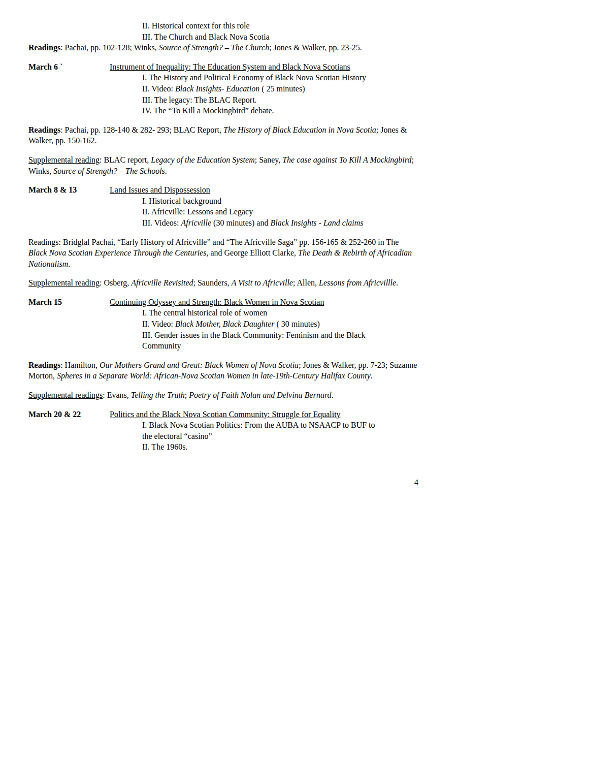II. Historical context for this role
III. The Church and Black Nova Scotia
Readings: Pachai, pp. 102-128; Winks, Source of Strength? – The Church; Jones & Walker, pp. 23-25.
March 6 ` Instrument of Inequality: The Education System and Black Nova Scotians
I. The History and Political Economy of Black Nova Scotian History
II. Video: Black Insights- Education ( 25 minutes)
III. The legacy: The BLAC Report.
IV. The “To Kill a Mockingbird” debate.
Readings: Pachai, pp. 128-140 & 282- 293; BLAC Report, The History of Black Education in Nova Scotia; Jones & Walker, pp. 150-162.
Supplemental reading: BLAC report, Legacy of the Education System; Saney, The case against To Kill A Mockingbird; Winks, Source of Strength? – The Schools.
March 8 & 13 Land Issues and Dispossession
I. Historical background
II. Africville: Lessons and Legacy
III. Videos: Africville (30 minutes) and Black Insights - Land claims
Readings: Bridglal Pachai, “Early History of Africville” and “The Africville Saga” pp. 156-165 & 252-260 in The Black Nova Scotian Experience Through the Centuries, and George Elliott Clarke, The Death & Rebirth of Africadian Nationalism.
Supplemental reading: Osberg, Africville Revisited; Saunders, A Visit to Africville; Allen, Lessons from Africvillle.
March 15 Continuing Odyssey and Strength: Black Women in Nova Scotian
I. The central historical role of women
II. Video: Black Mother, Black Daughter ( 30 minutes)
III. Gender issues in the Black Community: Feminism and the Black
Community
Readings: Hamilton, Our Mothers Grand and Great: Black Women of Nova Scotia; Jones & Walker, pp. 7-23; Suzanne Morton, Spheres in a Separate World: African-Nova Scotian Women in late-19th-Century Halifax County.
Supplemental readings: Evans, Telling the Truth; Poetry of Faith Nolan and Delvina Bernard.
March 20 & 22 Politics and the Black Nova Scotian Community: Struggle for Equality
I. Black Nova Scotian Politics: From the AUBA to NSAACP to BUF to
the electoral “casino”
II. The 1960s.
4